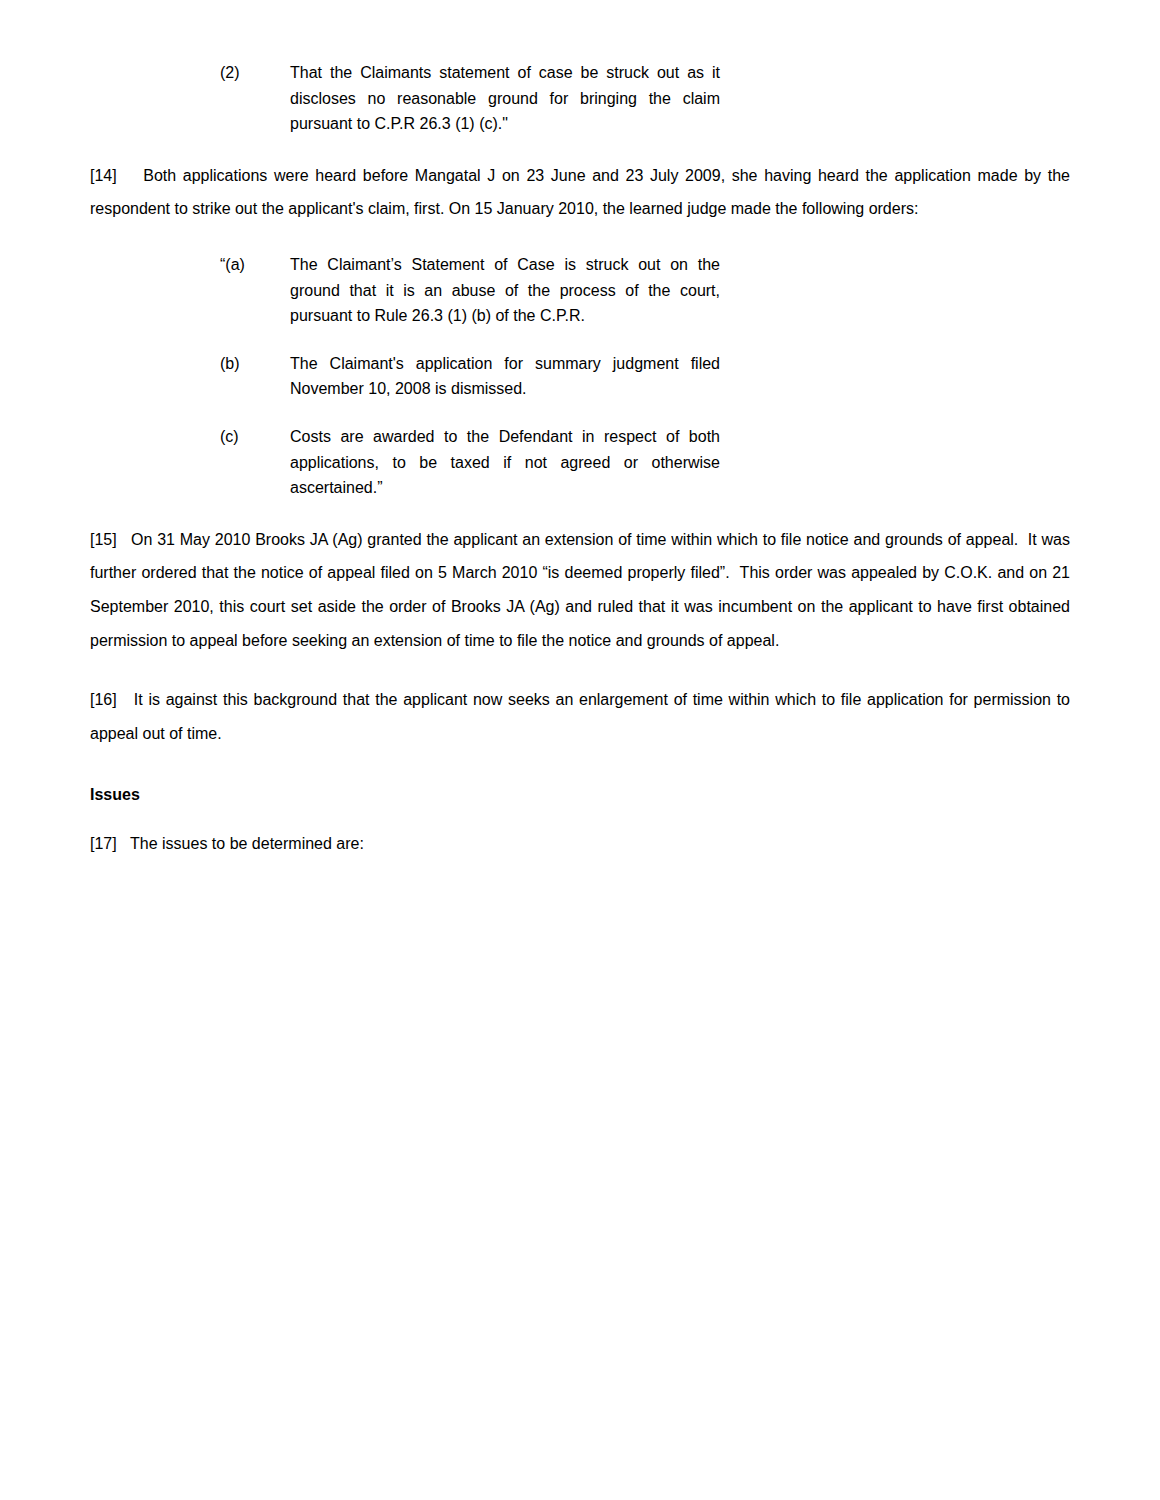(2)
That the Claimants statement of case be struck out as it discloses no reasonable ground for bringing the claim pursuant to C.P.R 26.3 (1) (c)."
[14] Both applications were heard before Mangatal J on 23 June and 23 July 2009, she having heard the application made by the respondent to strike out the applicant's claim, first. On 15 January 2010, the learned judge made the following orders:
“(a)
The Claimant’s Statement of Case is struck out on the ground that it is an abuse of the process of the court, pursuant to Rule 26.3 (1) (b) of the C.P.R.
(b)
The Claimant's application for summary judgment filed November 10, 2008 is dismissed.
(c)
Costs are awarded to the Defendant in respect of both applications, to be taxed if not agreed or otherwise ascertained.”
[15] On 31 May 2010 Brooks JA (Ag) granted the applicant an extension of time within which to file notice and grounds of appeal. It was further ordered that the notice of appeal filed on 5 March 2010 “is deemed properly filed”. This order was appealed by C.O.K. and on 21 September 2010, this court set aside the order of Brooks JA (Ag) and ruled that it was incumbent on the applicant to have first obtained permission to appeal before seeking an extension of time to file the notice and grounds of appeal.
[16] It is against this background that the applicant now seeks an enlargement of time within which to file application for permission to appeal out of time.
Issues
[17] The issues to be determined are: